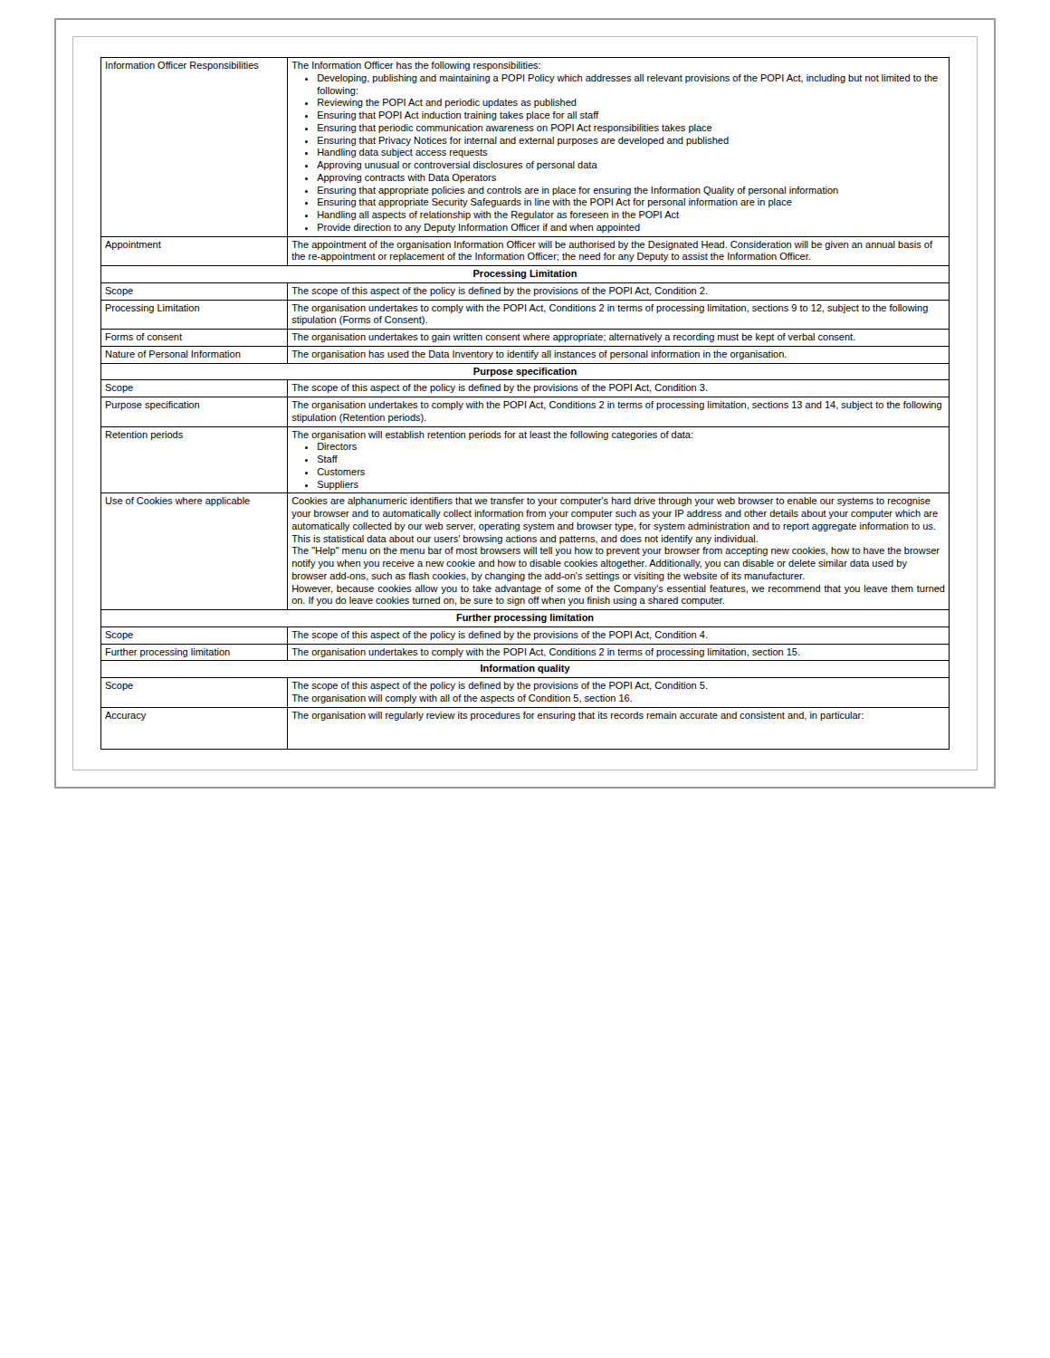| Information Officer Responsibilities | The Information Officer has the following responsibilities: Developing, publishing and maintaining a POPI Policy which addresses all relevant provisions of the POPI Act, including but not limited to the following: Reviewing the POPI Act and periodic updates as published Ensuring that POPI Act induction training takes place for all staff Ensuring that periodic communication awareness on POPI Act responsibilities takes place Ensuring that Privacy Notices for internal and external purposes are developed and published Handling data subject access requests Approving unusual or controversial disclosures of personal data Approving contracts with Data Operators Ensuring that appropriate policies and controls are in place for ensuring the Information Quality of personal information Ensuring that appropriate Security Safeguards in line with the POPI Act for personal information are in place Handling all aspects of relationship with the Regulator as foreseen in the POPI Act Provide direction to any Deputy Information Officer if and when appointed |
| Appointment | The appointment of the organisation Information Officer will be authorised by the Designated Head. Consideration will be given an annual basis of the re-appointment or replacement of the Information Officer; the need for any Deputy to assist the Information Officer. |
| Processing Limitation |
| Scope | The scope of this aspect of the policy is defined by the provisions of the POPI Act, Condition 2. |
| Processing Limitation | The organisation undertakes to comply with the POPI Act, Conditions 2 in terms of processing limitation, sections 9 to 12, subject to the following stipulation (Forms of Consent). |
| Forms of consent | The organisation undertakes to gain written consent where appropriate; alternatively a recording must be kept of verbal consent. |
| Nature of Personal Information | The organisation has used the Data Inventory to identify all instances of personal information in the organisation. |
| Purpose specification |
| Scope | The scope of this aspect of the policy is defined by the provisions of the POPI Act, Condition 3. |
| Purpose specification | The organisation undertakes to comply with the POPI Act, Conditions 2 in terms of processing limitation, sections 13 and 14, subject to the following stipulation (Retention periods). |
| Retention periods | The organisation will establish retention periods for at least the following categories of data: Directors Staff Customers Suppliers |
| Use of Cookies where applicable | Cookies are alphanumeric identifiers that we transfer to your computer's hard drive through your web browser to enable our systems to recognise your browser and to automatically collect information from your computer such as your IP address and other details about your computer which are automatically collected by our web server, operating system and browser type, for system administration and to report aggregate information to us. This is statistical data about our users' browsing actions and patterns, and does not identify any individual. The "Help" menu on the menu bar of most browsers will tell you how to prevent your browser from accepting new cookies, how to have the browser notify you when you receive a new cookie and how to disable cookies altogether. Additionally, you can disable or delete similar data used by browser add-ons, such as flash cookies, by changing the add-on's settings or visiting the website of its manufacturer. However, because cookies allow you to take advantage of some of the Company's essential features, we recommend that you leave them turned on. If you do leave cookies turned on, be sure to sign off when you finish using a shared computer. |
| Further processing limitation |
| Scope | The scope of this aspect of the policy is defined by the provisions of the POPI Act, Condition 4. |
| Further processing limitation | The organisation undertakes to comply with the POPI Act, Conditions 2 in terms of processing limitation, section 15. |
| Information quality |
| Scope | The scope of this aspect of the policy is defined by the provisions of the POPI Act, Condition 5. The organisation will comply with all of the aspects of Condition 5, section 16. |
| Accuracy | The organisation will regularly review its procedures for ensuring that its records remain accurate and consistent and, in particular: |